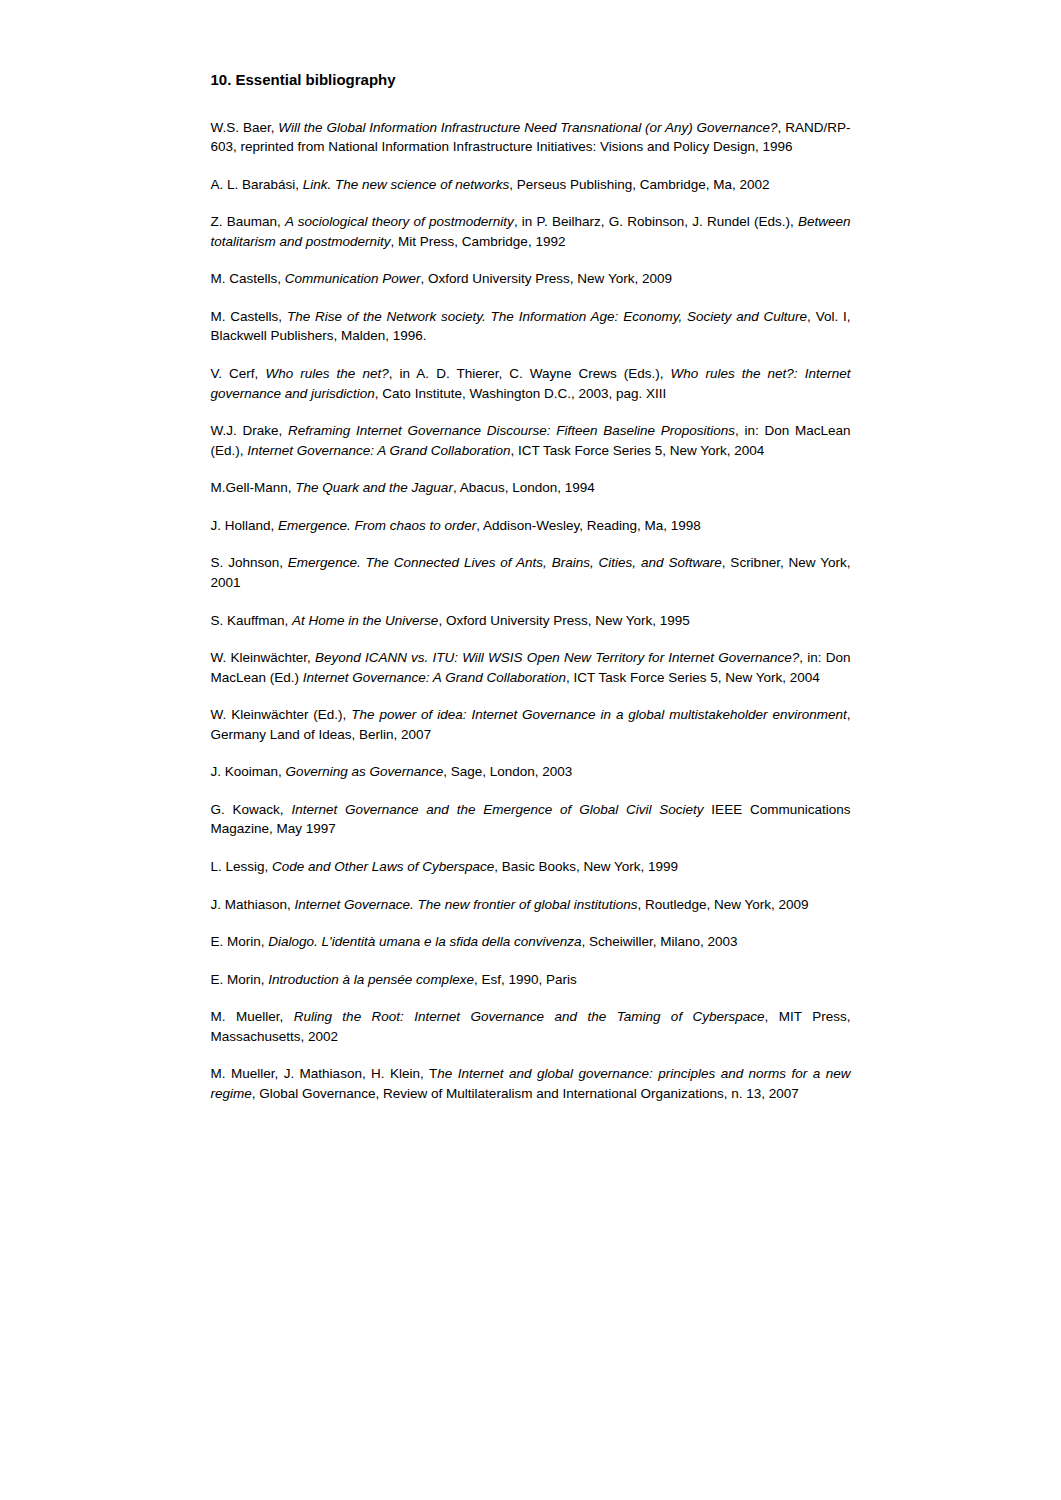10. Essential bibliography
W.S. Baer, Will the Global Information Infrastructure Need Transnational (or Any) Governance?, RAND/RP-603, reprinted from National Information Infrastructure Initiatives: Visions and Policy Design, 1996
A. L. Barabási, Link. The new science of networks, Perseus Publishing, Cambridge, Ma, 2002
Z. Bauman, A sociological theory of postmodernity, in P. Beilharz, G. Robinson, J. Rundel (Eds.), Between totalitarism and postmodernity, Mit Press, Cambridge, 1992
M. Castells, Communication Power, Oxford University Press, New York, 2009
M. Castells, The Rise of the Network society. The Information Age: Economy, Society and Culture, Vol. I, Blackwell Publishers, Malden, 1996.
V. Cerf, Who rules the net?, in A. D. Thierer, C. Wayne Crews (Eds.), Who rules the net?: Internet governance and jurisdiction, Cato Institute, Washington D.C., 2003, pag. XIII
W.J. Drake, Reframing Internet Governance Discourse: Fifteen Baseline Propositions, in: Don MacLean (Ed.), Internet Governance: A Grand Collaboration, ICT Task Force Series 5, New York, 2004
M.Gell-Mann, The Quark and the Jaguar, Abacus, London, 1994
J. Holland, Emergence. From chaos to order, Addison-Wesley, Reading, Ma, 1998
S. Johnson, Emergence. The Connected Lives of Ants, Brains, Cities, and Software, Scribner, New York, 2001
S. Kauffman, At Home in the Universe, Oxford University Press, New York, 1995
W. Kleinwächter, Beyond ICANN vs. ITU: Will WSIS Open New Territory for Internet Governance?, in: Don MacLean (Ed.) Internet Governance: A Grand Collaboration, ICT Task Force Series 5, New York, 2004
W. Kleinwächter (Ed.), The power of idea: Internet Governance in a global multistakeholder environment, Germany Land of Ideas, Berlin, 2007
J. Kooiman, Governing as Governance, Sage, London, 2003
G. Kowack, Internet Governance and the Emergence of Global Civil Society IEEE Communications Magazine, May 1997
L. Lessig, Code and Other Laws of Cyberspace, Basic Books, New York, 1999
J. Mathiason, Internet Governace. The new frontier of global institutions, Routledge, New York, 2009
E. Morin, Dialogo. L'identità umana e la sfida della convivenza, Scheiwiller, Milano, 2003
E. Morin, Introduction à la pensée complexe, Esf, 1990, Paris
M. Mueller, Ruling the Root: Internet Governance and the Taming of Cyberspace, MIT Press, Massachusetts, 2002
M. Mueller, J. Mathiason, H. Klein, The Internet and global governance: principles and norms for a new regime, Global Governance, Review of Multilateralism and International Organizations, n. 13, 2007